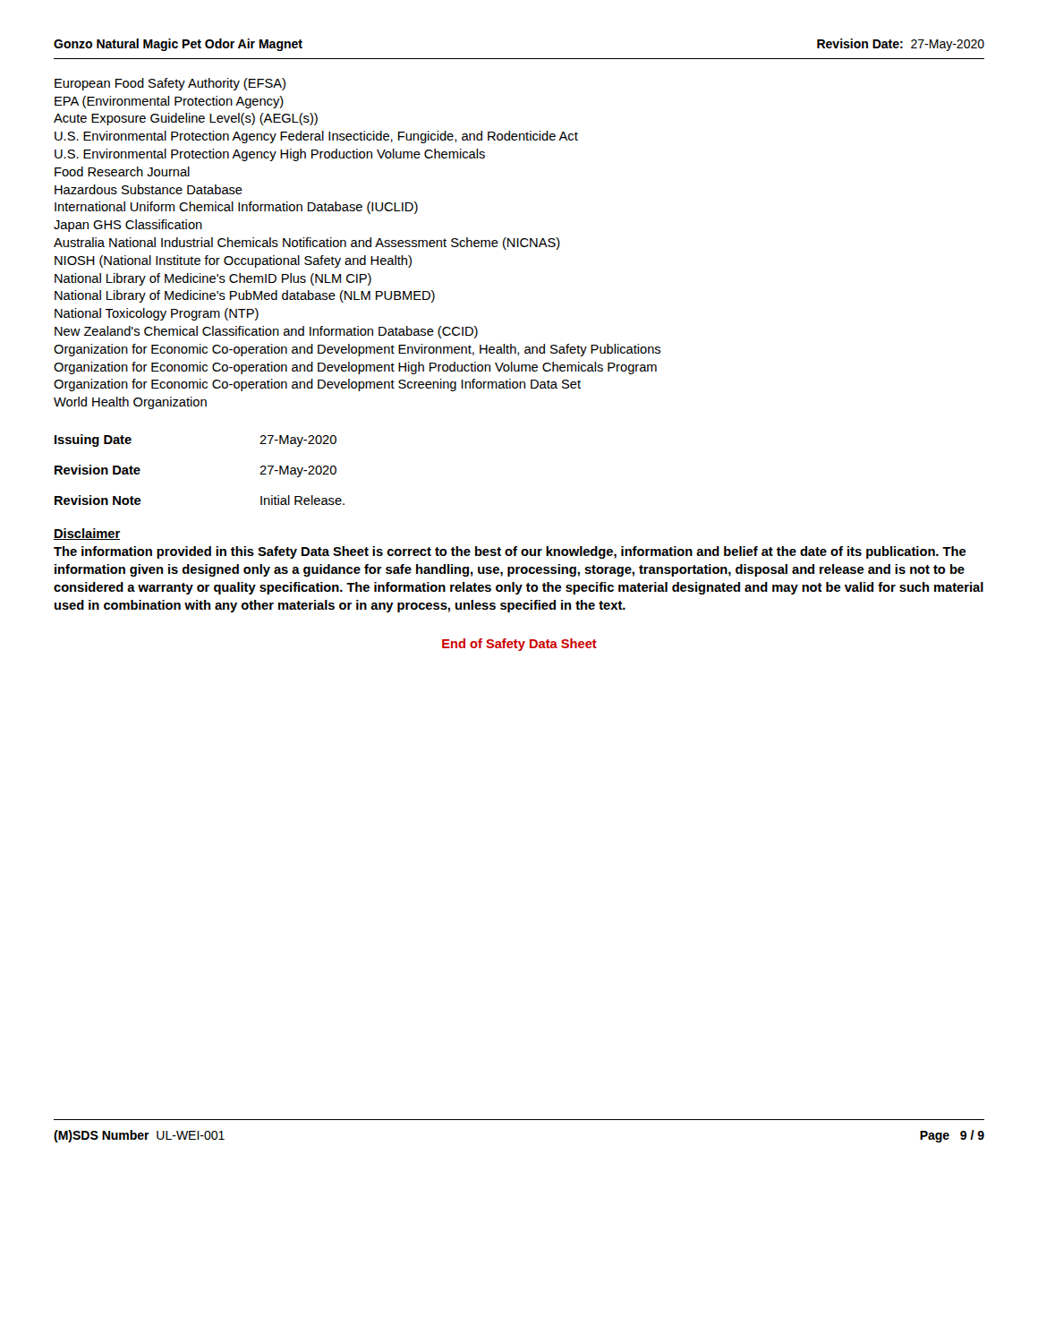Gonzo Natural Magic Pet Odor Air Magnet Revision Date: 27-May-2020
European Food Safety Authority (EFSA)
EPA (Environmental Protection Agency)
Acute Exposure Guideline Level(s) (AEGL(s))
U.S. Environmental Protection Agency Federal Insecticide, Fungicide, and Rodenticide Act
U.S. Environmental Protection Agency High Production Volume Chemicals
Food Research Journal
Hazardous Substance Database
International Uniform Chemical Information Database (IUCLID)
Japan GHS Classification
Australia National Industrial Chemicals Notification and Assessment Scheme (NICNAS)
NIOSH (National Institute for Occupational Safety and Health)
National Library of Medicine's ChemID Plus (NLM CIP)
National Library of Medicine's PubMed database (NLM PUBMED)
National Toxicology Program (NTP)
New Zealand's Chemical Classification and Information Database (CCID)
Organization for Economic Co-operation and Development Environment, Health, and Safety Publications
Organization for Economic Co-operation and Development High Production Volume Chemicals Program
Organization for Economic Co-operation and Development Screening Information Data Set
World Health Organization
| Issuing Date | 27-May-2020 |
| Revision Date | 27-May-2020 |
| Revision Note | Initial Release. |
Disclaimer
The information provided in this Safety Data Sheet is correct to the best of our knowledge, information and belief at the date of its publication. The information given is designed only as a guidance for safe handling, use, processing, storage, transportation, disposal and release and is not to be considered a warranty or quality specification. The information relates only to the specific material designated and may not be valid for such material used in combination with any other materials or in any process, unless specified in the text.
End of Safety Data Sheet
(M)SDS Number UL-WEI-001 Page 9 / 9